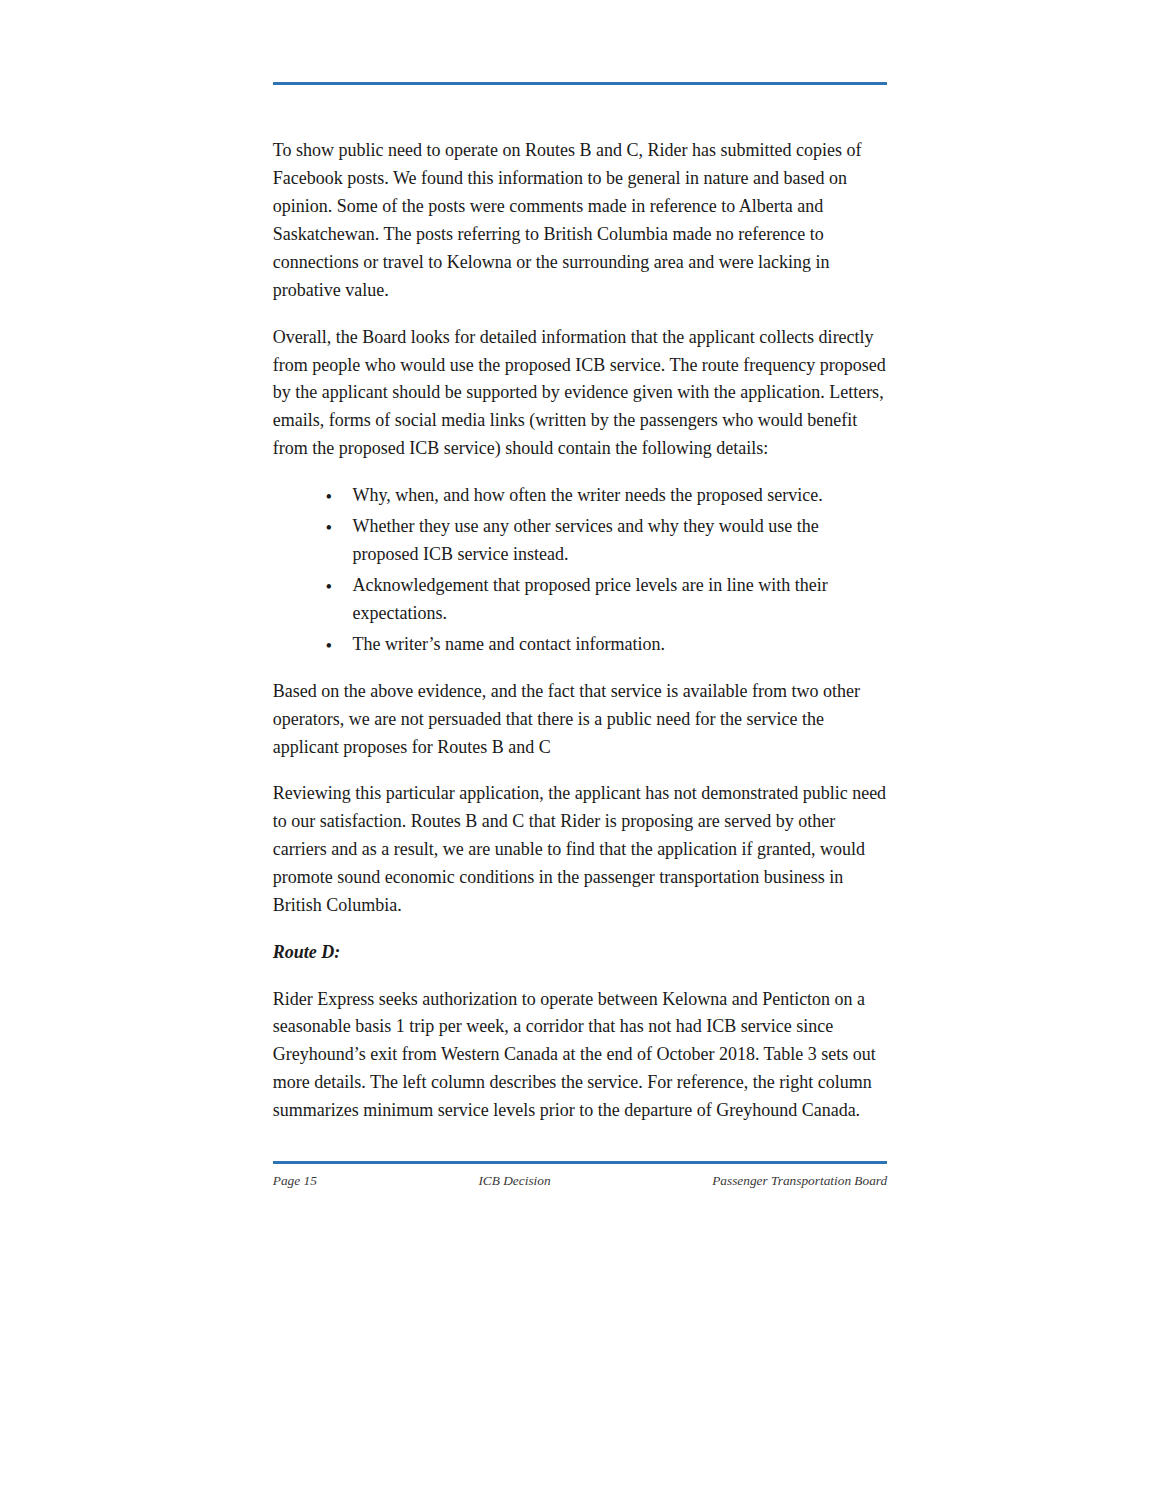To show public need to operate on Routes B and C, Rider has submitted copies of Facebook posts. We found this information to be general in nature and based on opinion. Some of the posts were comments made in reference to Alberta and Saskatchewan. The posts referring to British Columbia made no reference to connections or travel to Kelowna or the surrounding area and were lacking in probative value.
Overall, the Board looks for detailed information that the applicant collects directly from people who would use the proposed ICB service. The route frequency proposed by the applicant should be supported by evidence given with the application. Letters, emails, forms of social media links (written by the passengers who would benefit from the proposed ICB service) should contain the following details:
Why, when, and how often the writer needs the proposed service.
Whether they use any other services and why they would use the proposed ICB service instead.
Acknowledgement that proposed price levels are in line with their expectations.
The writer’s name and contact information.
Based on the above evidence, and the fact that service is available from two other operators, we are not persuaded that there is a public need for the service the applicant proposes for Routes B and C
Reviewing this particular application, the applicant has not demonstrated public need to our satisfaction. Routes B and C that Rider is proposing are served by other carriers and as a result, we are unable to find that the application if granted, would promote sound economic conditions in the passenger transportation business in British Columbia.
Route D:
Rider Express seeks authorization to operate between Kelowna and Penticton on a seasonable basis 1 trip per week, a corridor that has not had ICB service since Greyhound’s exit from Western Canada at the end of October 2018. Table 3 sets out more details. The left column describes the service. For reference, the right column summarizes minimum service levels prior to the departure of Greyhound Canada.
Page 15
ICB Decision
Passenger Transportation Board